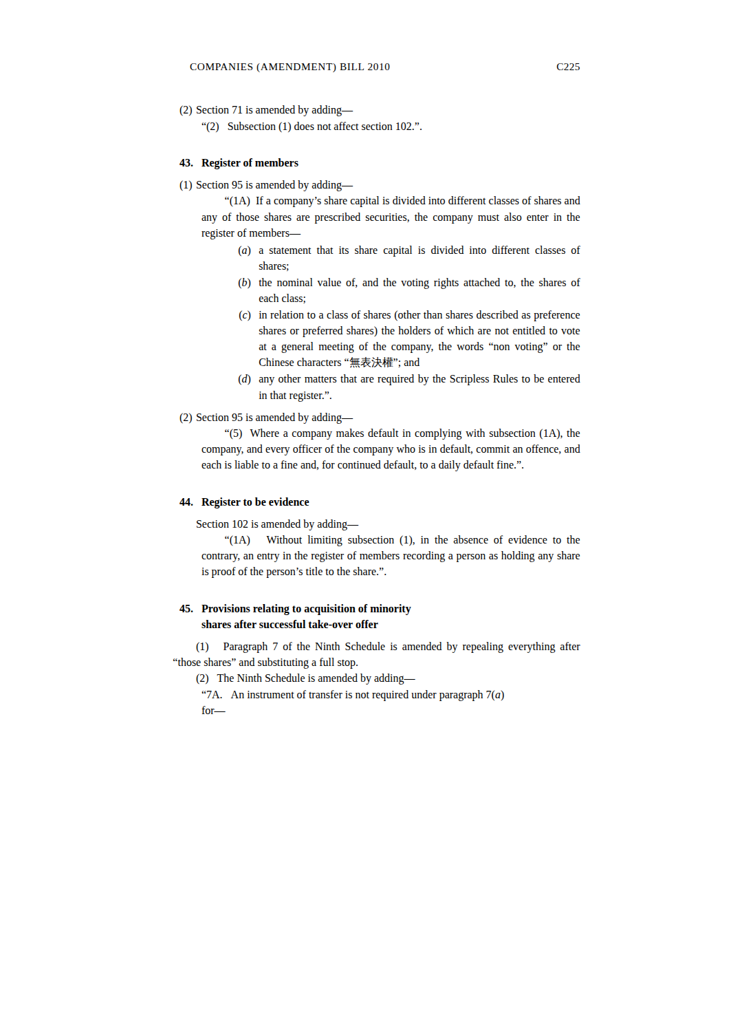COMPANIES (AMENDMENT) BILL 2010 C225
(2)
Section 71 is amended by adding—
“(2) Subsection (1) does not affect section 102.”.
43.
Register of members
(1)
Section 95 is amended by adding—
“(1A) If a company’s share capital is divided into different classes of shares and any of those shares are prescribed securities, the company must also enter in the register of members—
(a)
a statement that its share capital is divided into different classes of shares;
(b)
the nominal value of, and the voting rights attached to, the shares of each class;
(c)
in relation to a class of shares (other than shares described as preference shares or preferred shares) the holders of which are not entitled to vote at a general meeting of the company, the words “non voting” or the Chinese characters “無表決權”; and
(d)
any other matters that are required by the Scripless Rules to be entered in that register.”.
(2)
Section 95 is amended by adding—
“(5) Where a company makes default in complying with subsection (1A), the company, and every officer of the company who is in default, commit an offence, and each is liable to a fine and, for continued default, to a daily default fine.”.
44.
Register to be evidence
Section 102 is amended by adding—
“(1A) Without limiting subsection (1), in the absence of evidence to the contrary, an entry in the register of members recording a person as holding any share is proof of the person’s title to the share.”.
45.
Provisions relating to acquisition of minority
shares after successful take-over offer
(1) Paragraph 7 of the Ninth Schedule is amended by repealing everything after “those shares” and substituting a full stop.
(2) The Ninth Schedule is amended by adding—
“7A. An instrument of transfer is not required under paragraph 7(a)
for—